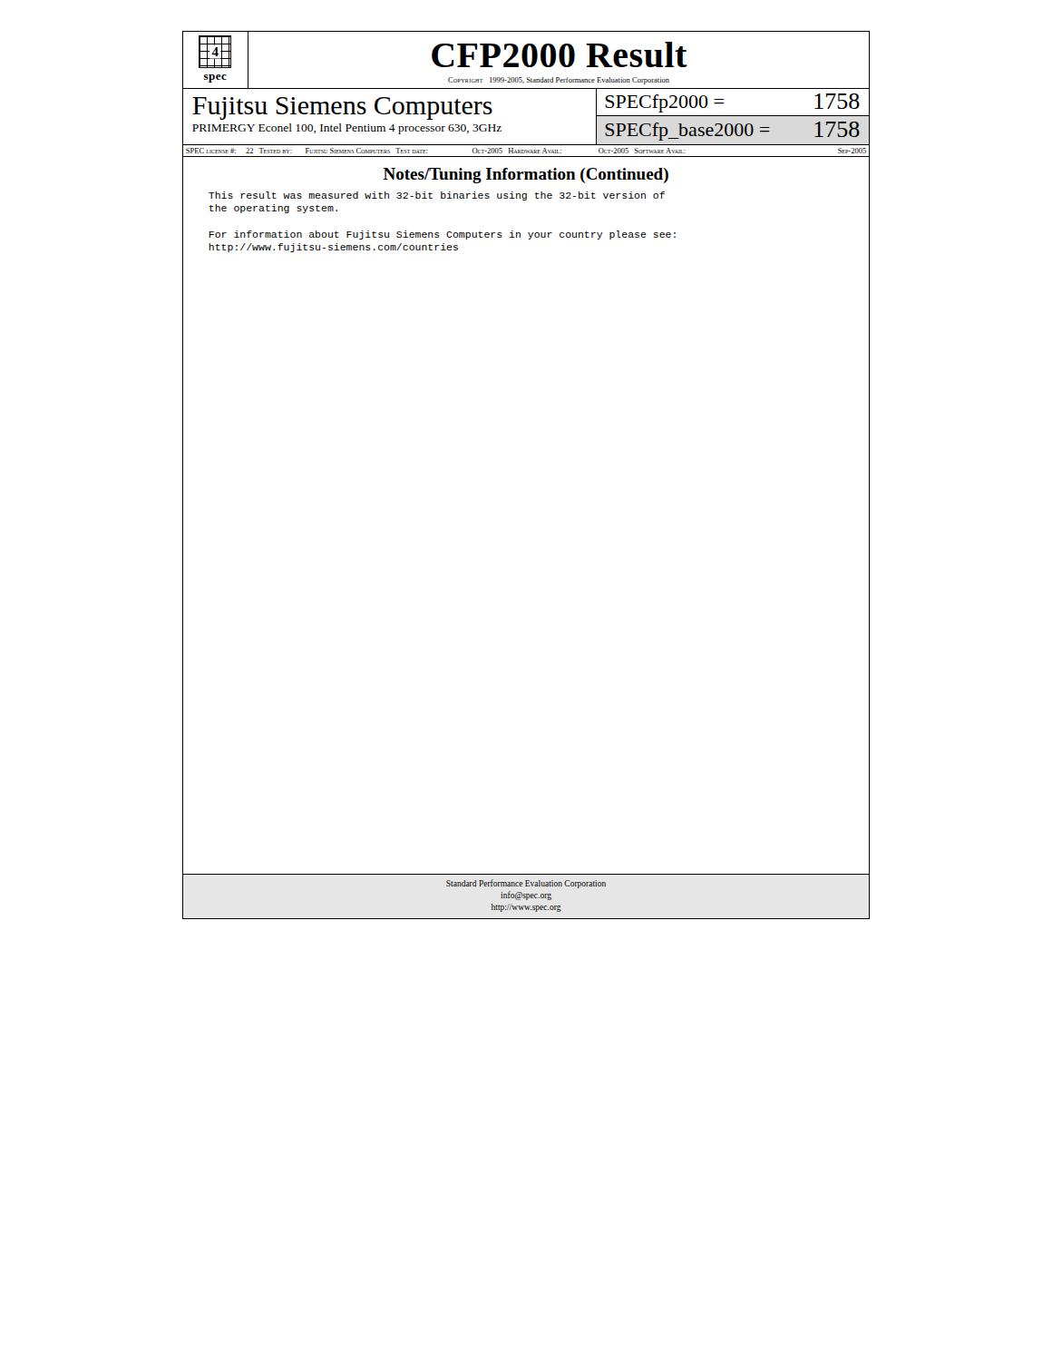spec
CFP2000 Result
Copyright 1999-2005, Standard Performance Evaluation Corporation
Fujitsu Siemens Computers
PRIMERGY Econel 100, Intel Pentium 4 processor 630, 3GHz
SPECfp2000 =
1758
SPECfp_base2000 =
1758
SPEC license #:
22
Tested by:
Fujitsu Siemens Computers
Test date:
Oct-2005
Hardware Avail:
Oct-2005
Software Avail:
Sep-2005
Notes/Tuning Information (Continued)
This result was measured with 32-bit binaries using the 32-bit version of
the operating system.

For information about Fujitsu Siemens Computers in your country please see:
http://www.fujitsu-siemens.com/countries
Standard Performance Evaluation Corporation
info@spec.org
http://www.spec.org